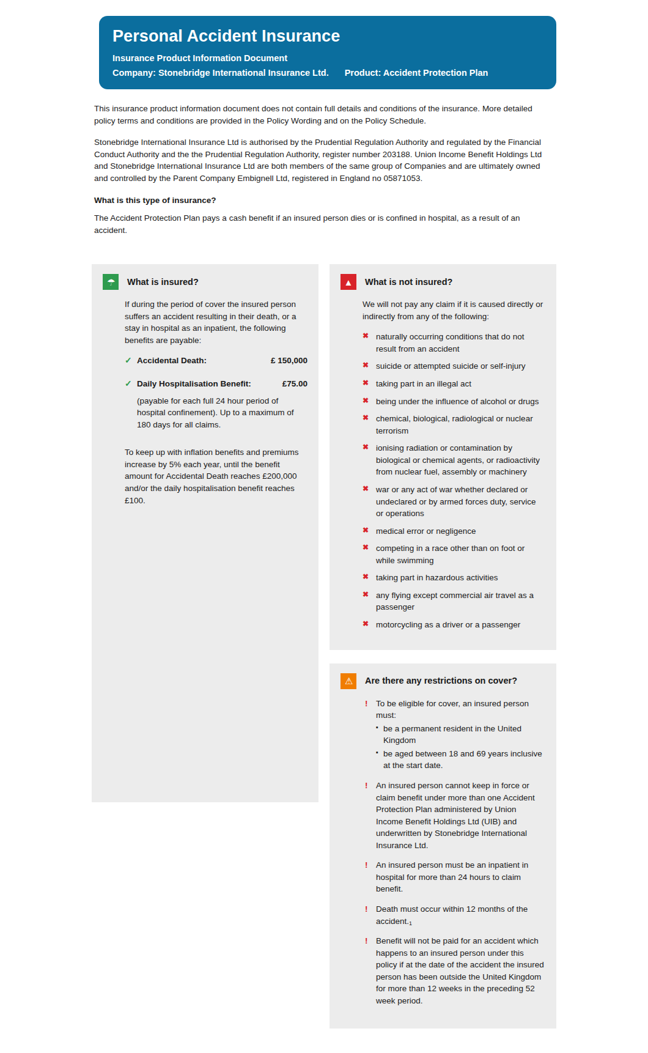Personal Accident Insurance
Insurance Product Information Document
Company: Stonebridge International Insurance Ltd.Product: Accident Protection Plan
This insurance product information document does not contain full details and conditions of the insurance. More detailed policy terms and conditions are provided in the Policy Wording and on the Policy Schedule.
Stonebridge International Insurance Ltd is authorised by the Prudential Regulation Authority and regulated by the Financial Conduct Authority and the the Prudential Regulation Authority, register number 203188. Union Income Benefit Holdings Ltd and Stonebridge International Insurance Ltd are both members of the same group of Companies and are ultimately owned and controlled by the Parent Company Embignell Ltd, registered in England no 05871053.
What is this type of insurance?
The Accident Protection Plan pays a cash benefit if an insured person dies or is confined in hospital, as a result of an accident.
☂ What is insured?
If during the period of cover the insured person suffers an accident resulting in their death, or a stay in hospital as an inpatient, the following benefits are payable:
Accidental Death: £ 150,000
Daily Hospitalisation Benefit: £75.00
(payable for each full 24 hour period of hospital confinement). Up to a maximum of 180 days for all claims.
To keep up with inflation benefits and premiums increase by 5% each year, until the benefit amount for Accidental Death reaches £200,000 and/or the daily hospitalisation benefit reaches £100.
▲ What is not insured?
We will not pay any claim if it is caused directly or indirectly from any of the following:
naturally occurring conditions that do not result from an accident
suicide or attempted suicide or self-injury
taking part in an illegal act
being under the influence of alcohol or drugs
chemical, biological, radiological or nuclear terrorism
ionising radiation or contamination by biological or chemical agents, or radioactivity from nuclear fuel, assembly or machinery
war or any act of war whether declared or undeclared or by armed forces duty, service or operations
medical error or negligence
competing in a race other than on foot or while swimming
taking part in hazardous activities
any flying except commercial air travel as a passenger
motorcycling as a driver or a passenger
⚠ Are there any restrictions on cover?
To be eligible for cover, an insured person must:
be a permanent resident in the United Kingdom
be aged between 18 and 69 years inclusive at the start date.
An insured person cannot keep in force or claim benefit under more than one Accident Protection Plan administered by Union Income Benefit Holdings Ltd (UIB) and underwritten by Stonebridge International Insurance Ltd.
An insured person must be an inpatient in hospital for more than 24 hours to claim benefit.
Death must occur within 12 months of the accident.1
Benefit will not be paid for an accident which happens to an insured person under this policy if at the date of the accident the insured person has been outside the United Kingdom for more than 12 weeks in the preceding 52 week period.